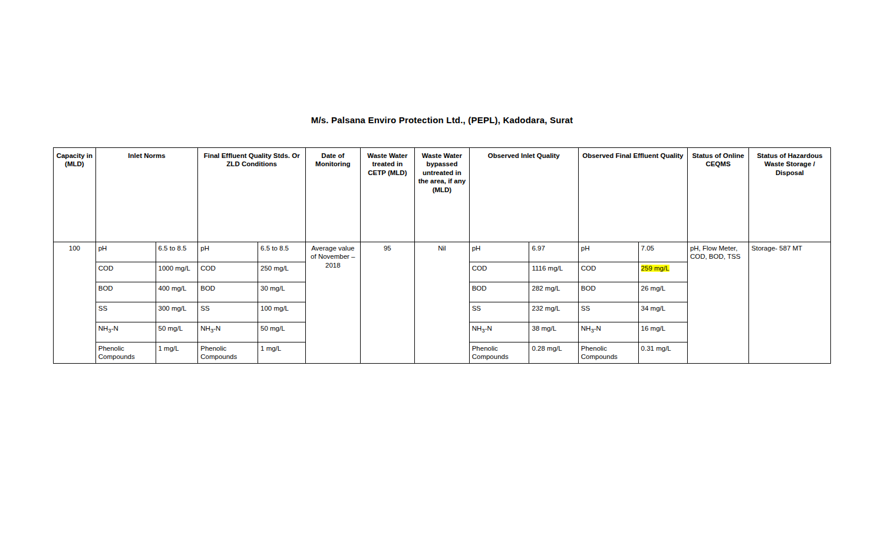M/s. Palsana Enviro Protection Ltd., (PEPL), Kadodara, Surat
| Capacity in (MLD) | Inlet Norms | Final Effluent Quality Stds. Or ZLD Conditions | Date of Monitoring | Waste Water treated in CETP (MLD) | Waste Water bypassed untreated in the area, if any (MLD) | Observed Inlet Quality | Observed Final Effluent Quality | Status of Online CEQMS | Status of Hazardous Waste Storage / Disposal |
| --- | --- | --- | --- | --- | --- | --- | --- | --- | --- |
| 100 | pH | 6.5 to 8.5 | pH | 6.5 to 8.5 | Average value of November – 2018 | 95 | Nil | pH | 6.97 | pH | 7.05 | pH, Flow Meter, COD, BOD, TSS | Storage- 587 MT |
| COD | 1000 mg/L | COD | 250 mg/L | COD | 1116 mg/L | COD | 259 mg/L |
| BOD | 400 mg/L | BOD | 30 mg/L | BOD | 282 mg/L | BOD | 26 mg/L |
| SS | 300 mg/L | SS | 100 mg/L | SS | 232 mg/L | SS | 34 mg/L |
| NH 3 -N | 50 mg/L | NH 3 -N | 50 mg/L | NH 3 -N | 38 mg/L | NH 3 -N | 16 mg/L |
| Phenolic Compounds | 1 mg/L | Phenolic Compounds | 1 mg/L | Phenolic Compounds | 0.28 mg/L | Phenolic Compounds | 0.31 mg/L |